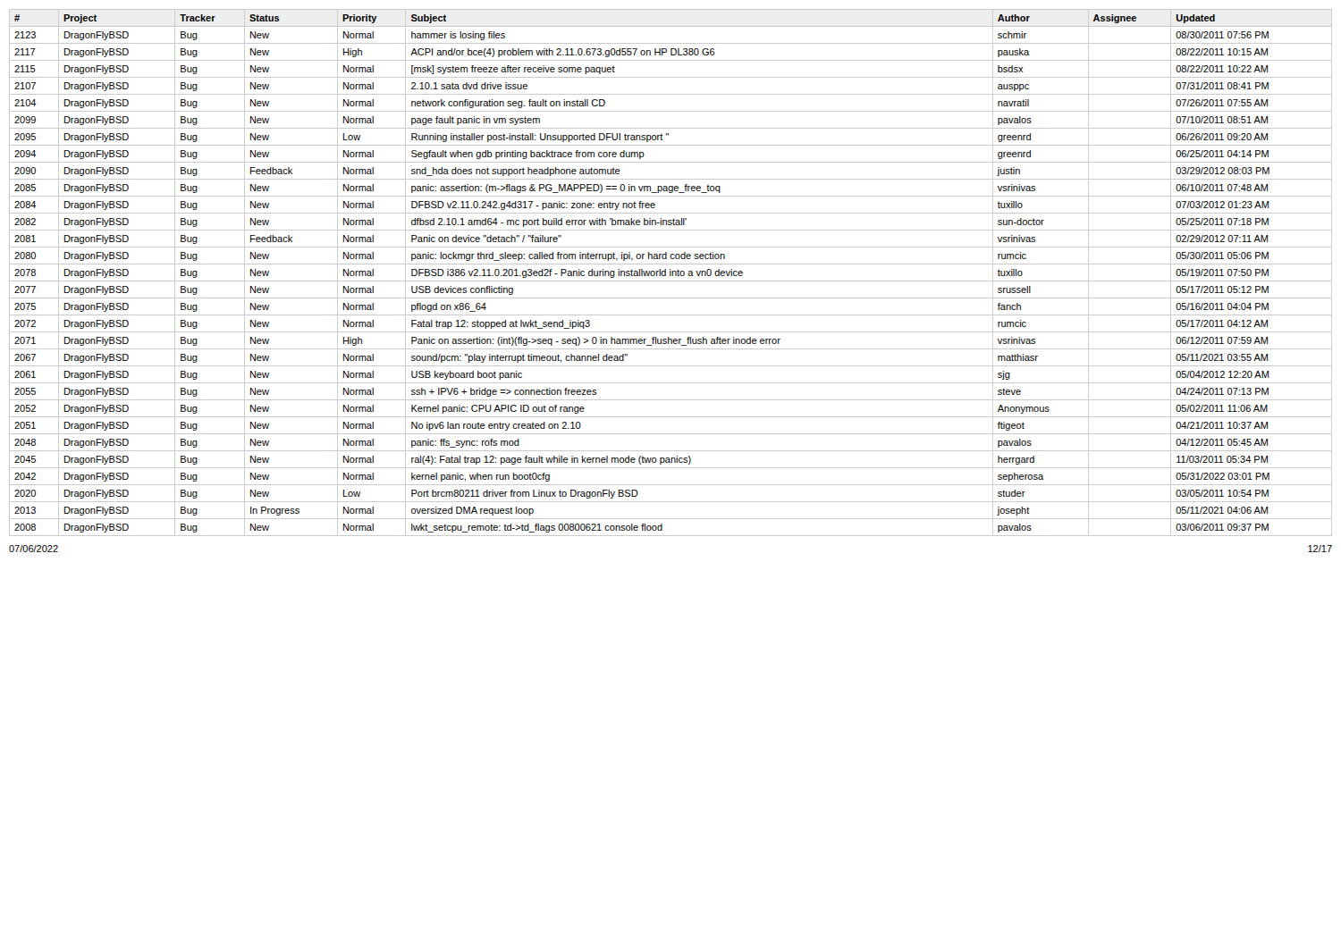| # | Project | Tracker | Status | Priority | Subject | Author | Assignee | Updated |
| --- | --- | --- | --- | --- | --- | --- | --- | --- |
| 2123 | DragonFlyBSD | Bug | New | Normal | hammer is losing files | schmir | | 08/30/2011 07:56 PM |
| 2117 | DragonFlyBSD | Bug | New | High | ACPI and/or bce(4) problem with 2.11.0.673.g0d557 on HP DL380 G6 | pauska | | 08/22/2011 10:15 AM |
| 2115 | DragonFlyBSD | Bug | New | Normal | [msk] system freeze after receive some paquet | bsdsx | | 08/22/2011 10:22 AM |
| 2107 | DragonFlyBSD | Bug | New | Normal | 2.10.1 sata dvd drive issue | ausppc | | 07/31/2011 08:41 PM |
| 2104 | DragonFlyBSD | Bug | New | Normal | network configuration seg. fault on install CD | navratil | | 07/26/2011 07:55 AM |
| 2099 | DragonFlyBSD | Bug | New | Normal | page fault panic in vm system | pavalos | | 07/10/2011 08:51 AM |
| 2095 | DragonFlyBSD | Bug | New | Low | Running installer post-install: Unsupported DFUI transport " | greenrd | | 06/26/2011 09:20 AM |
| 2094 | DragonFlyBSD | Bug | New | Normal | Segfault when gdb printing backtrace from core dump | greenrd | | 06/25/2011 04:14 PM |
| 2090 | DragonFlyBSD | Bug | Feedback | Normal | snd_hda does not support headphone automute | justin | | 03/29/2012 08:03 PM |
| 2085 | DragonFlyBSD | Bug | New | Normal | panic: assertion: (m->flags & PG_MAPPED) == 0 in vm_page_free_toq | vsrinivas | | 06/10/2011 07:48 AM |
| 2084 | DragonFlyBSD | Bug | New | Normal | DFBSD v2.11.0.242.g4d317 - panic: zone: entry not free | tuxillo | | 07/03/2012 01:23 AM |
| 2082 | DragonFlyBSD | Bug | New | Normal | dfbsd 2.10.1 amd64 - mc port build error with 'bmake bin-install' | sun-doctor | | 05/25/2011 07:18 PM |
| 2081 | DragonFlyBSD | Bug | Feedback | Normal | Panic on device "detach" / "failure" | vsrinivas | | 02/29/2012 07:11 AM |
| 2080 | DragonFlyBSD | Bug | New | Normal | panic: lockmgr thrd_sleep: called from interrupt, ipi, or hard code section | rumcic | | 05/30/2011 05:06 PM |
| 2078 | DragonFlyBSD | Bug | New | Normal | DFBSD i386 v2.11.0.201.g3ed2f - Panic during installworld into a vn0 device | tuxillo | | 05/19/2011 07:50 PM |
| 2077 | DragonFlyBSD | Bug | New | Normal | USB devices conflicting | srussell | | 05/17/2011 05:12 PM |
| 2075 | DragonFlyBSD | Bug | New | Normal | pflogd on x86_64 | fanch | | 05/16/2011 04:04 PM |
| 2072 | DragonFlyBSD | Bug | New | Normal | Fatal trap 12: stopped at lwkt_send_ipiq3 | rumcic | | 05/17/2011 04:12 AM |
| 2071 | DragonFlyBSD | Bug | New | High | Panic on assertion: (int)(flg->seq - seq) > 0 in hammer_flusher_flush after inode error | vsrinivas | | 06/12/2011 07:59 AM |
| 2067 | DragonFlyBSD | Bug | New | Normal | sound/pcm: "play interrupt timeout, channel dead" | matthiasr | | 05/11/2021 03:55 AM |
| 2061 | DragonFlyBSD | Bug | New | Normal | USB keyboard boot panic | sjg | | 05/04/2012 12:20 AM |
| 2055 | DragonFlyBSD | Bug | New | Normal | ssh + IPV6 + bridge => connection freezes | steve | | 04/24/2011 07:13 PM |
| 2052 | DragonFlyBSD | Bug | New | Normal | Kernel panic: CPU APIC ID out of range | Anonymous | | 05/02/2011 11:06 AM |
| 2051 | DragonFlyBSD | Bug | New | Normal | No ipv6 lan route entry created on 2.10 | ftigeot | | 04/21/2011 10:37 AM |
| 2048 | DragonFlyBSD | Bug | New | Normal | panic: ffs_sync: rofs mod | pavalos | | 04/12/2011 05:45 AM |
| 2045 | DragonFlyBSD | Bug | New | Normal | ral(4): Fatal trap 12: page fault while in kernel mode (two panics) | herrgard | | 11/03/2011 05:34 PM |
| 2042 | DragonFlyBSD | Bug | New | Normal | kernel panic, when run boot0cfg | sepherosa | | 05/31/2022 03:01 PM |
| 2020 | DragonFlyBSD | Bug | New | Low | Port brcm80211 driver from Linux to DragonFly BSD | studer | | 03/05/2011 10:54 PM |
| 2013 | DragonFlyBSD | Bug | In Progress | Normal | oversized DMA request loop | josepht | | 05/11/2021 04:06 AM |
| 2008 | DragonFlyBSD | Bug | New | Normal | lwkt_setcpu_remote: td->td_flags 00800621 console flood | pavalos | | 03/06/2011 09:37 PM |
07/06/2022 12/17